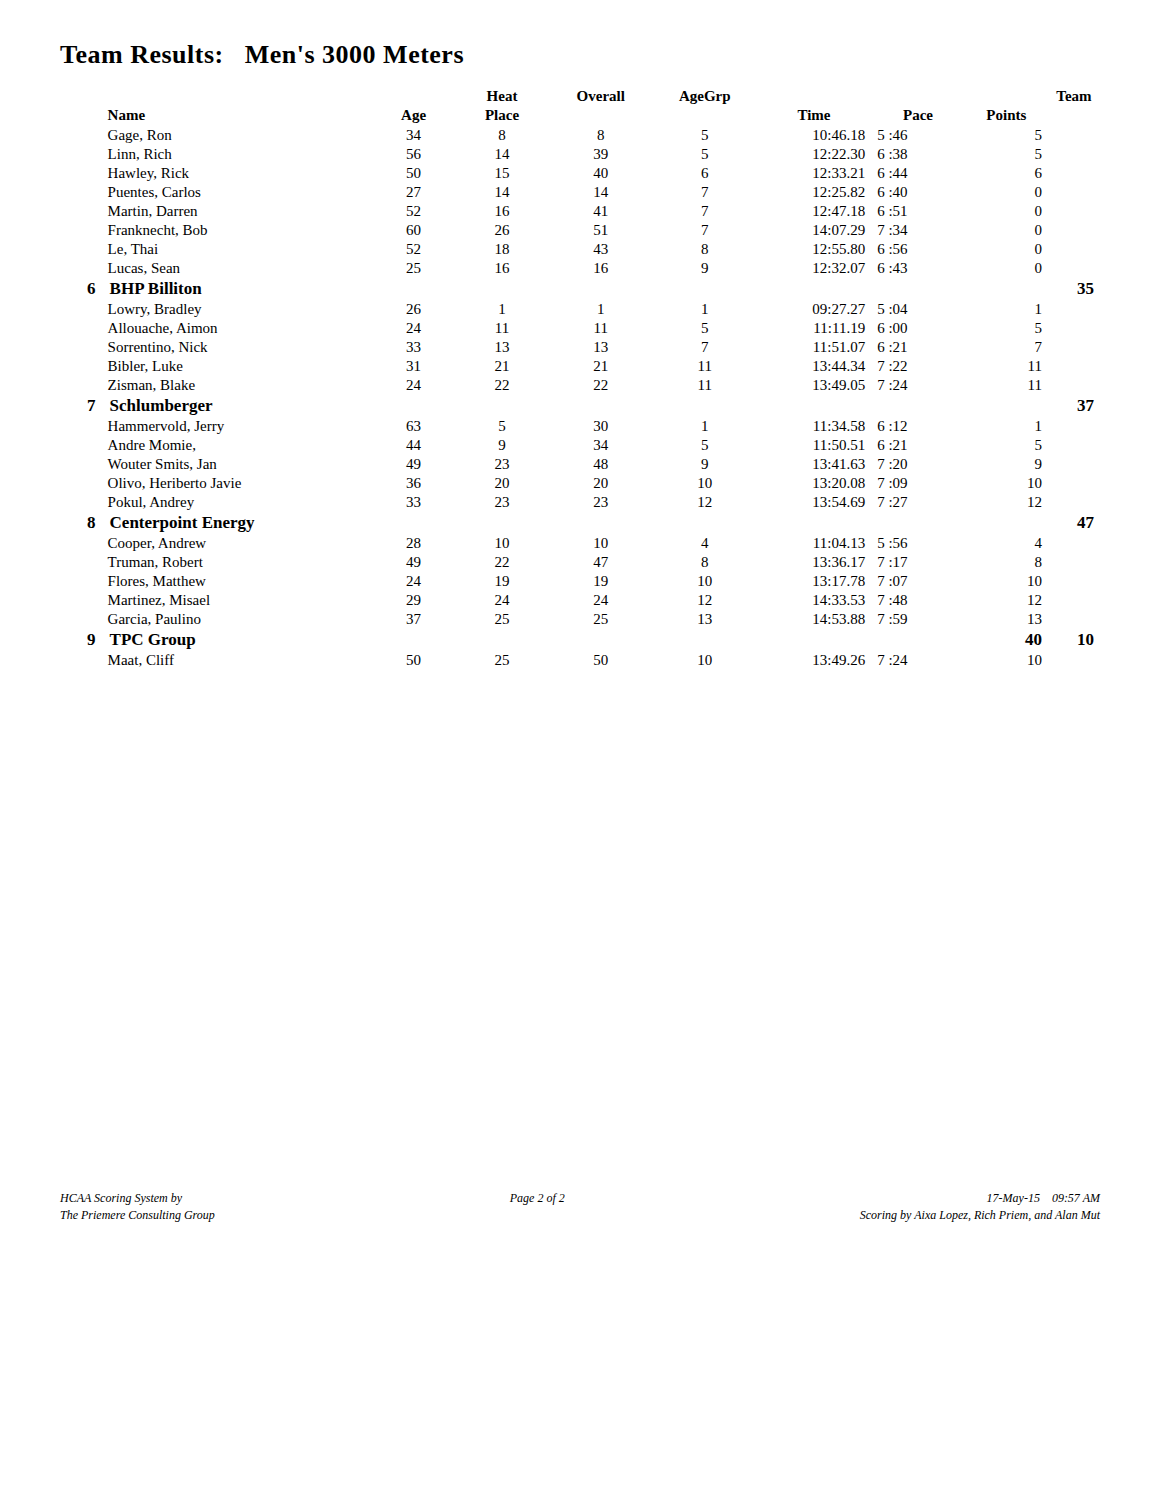Team Results: Men's 3000 Meters
| | | | Heat | Overall | AgeGrp | | | | Team |
| --- | --- | --- | --- | --- | --- | --- | --- | --- | --- |
| | Name | Age | Place | | | Time | Pace | Points | |
| | Gage, Ron | 34 | 8 | 8 | 5 | 10:46.18 | 5 :46 | 5 | |
| | Linn, Rich | 56 | 14 | 39 | 5 | 12:22.30 | 6 :38 | 5 | |
| | Hawley, Rick | 50 | 15 | 40 | 6 | 12:33.21 | 6 :44 | 6 | |
| | Puentes, Carlos | 27 | 14 | 14 | 7 | 12:25.82 | 6 :40 | 0 | |
| | Martin, Darren | 52 | 16 | 41 | 7 | 12:47.18 | 6 :51 | 0 | |
| | Franknecht, Bob | 60 | 26 | 51 | 7 | 14:07.29 | 7 :34 | 0 | |
| | Le, Thai | 52 | 18 | 43 | 8 | 12:55.80 | 6 :56 | 0 | |
| | Lucas, Sean | 25 | 16 | 16 | 9 | 12:32.07 | 6 :43 | 0 | |
| 6 | BHP Billiton | | | | | | | | 35 |
| | Lowry, Bradley | 26 | 1 | 1 | 1 | 09:27.27 | 5 :04 | 1 | |
| | Allouache, Aimon | 24 | 11 | 11 | 5 | 11:11.19 | 6 :00 | 5 | |
| | Sorrentino, Nick | 33 | 13 | 13 | 7 | 11:51.07 | 6 :21 | 7 | |
| | Bibler, Luke | 31 | 21 | 21 | 11 | 13:44.34 | 7 :22 | 11 | |
| | Zisman, Blake | 24 | 22 | 22 | 11 | 13:49.05 | 7 :24 | 11 | |
| 7 | Schlumberger | | | | | | | | 37 |
| | Hammervold, Jerry | 63 | 5 | 30 | 1 | 11:34.58 | 6 :12 | 1 | |
| | Andre Momie, | 44 | 9 | 34 | 5 | 11:50.51 | 6 :21 | 5 | |
| | Wouter Smits, Jan | 49 | 23 | 48 | 9 | 13:41.63 | 7 :20 | 9 | |
| | Olivo, Heriberto Javie | 36 | 20 | 20 | 10 | 13:20.08 | 7 :09 | 10 | |
| | Pokul, Andrey | 33 | 23 | 23 | 12 | 13:54.69 | 7 :27 | 12 | |
| 8 | Centerpoint Energy | | | | | | | | 47 |
| | Cooper, Andrew | 28 | 10 | 10 | 4 | 11:04.13 | 5 :56 | 4 | |
| | Truman, Robert | 49 | 22 | 47 | 8 | 13:36.17 | 7 :17 | 8 | |
| | Flores, Matthew | 24 | 19 | 19 | 10 | 13:17.78 | 7 :07 | 10 | |
| | Martinez, Misael | 29 | 24 | 24 | 12 | 14:33.53 | 7 :48 | 12 | |
| | Garcia, Paulino | 37 | 25 | 25 | 13 | 14:53.88 | 7 :59 | 13 | |
| 9 | TPC Group | | | | | | | 40 | 10 |
| | Maat, Cliff | 50 | 25 | 50 | 10 | 13:49.26 | 7 :24 | 10 | |
HCAA Scoring System by
The Priemere Consulting Group
Page 2 of 2
17-May-15 09:57 AM
Scoring by Aixa Lopez, Rich Priem, and Alan Mut